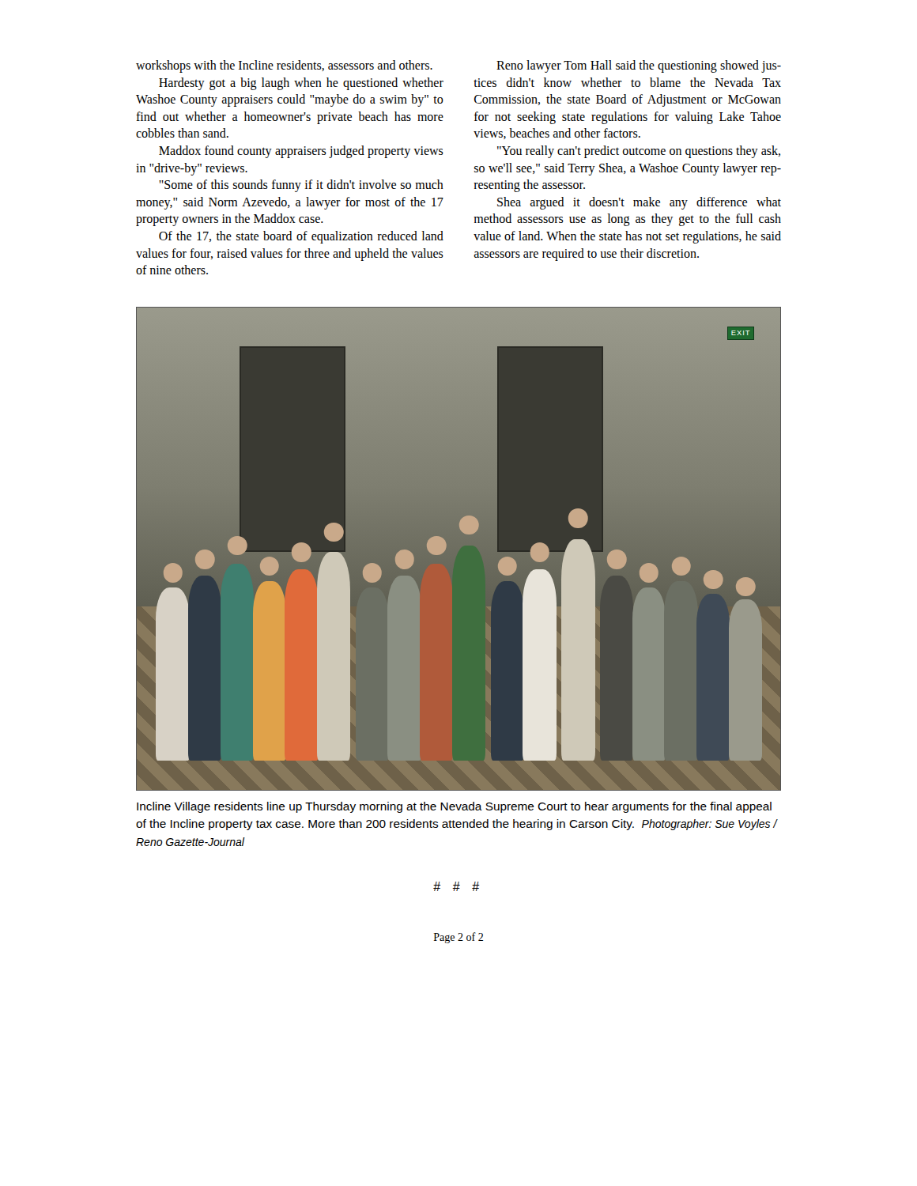workshops with the Incline residents, assessors and others.
Hardesty got a big laugh when he questioned whether Washoe County appraisers could "maybe do a swim by" to find out whether a homeowner's private beach has more cobbles than sand.
Maddox found county appraisers judged property views in "drive-by" reviews.
"Some of this sounds funny if it didn't involve so much money," said Norm Azevedo, a lawyer for most of the 17 property owners in the Maddox case.
Of the 17, the state board of equalization reduced land values for four, raised values for three and upheld the values of nine others.
Reno lawyer Tom Hall said the questioning showed justices didn't know whether to blame the Nevada Tax Commission, the state Board of Adjustment or McGowan for not seeking state regulations for valuing Lake Tahoe views, beaches and other factors.
"You really can't predict outcome on questions they ask, so we'll see," said Terry Shea, a Washoe County lawyer representing the assessor.
Shea argued it doesn't make any difference what method assessors use as long as they get to the full cash value of land. When the state has not set regulations, he said assessors are required to use their discretion.
EXIT
Incline Village residents line up Thursday morning at the Nevada Supreme Court to hear arguments for the final appeal of the Incline property tax case. More than 200 residents attended the hearing in Carson City. Photographer: Sue Voyles / Reno Gazette-Journal
# # #
Page 2 of 2